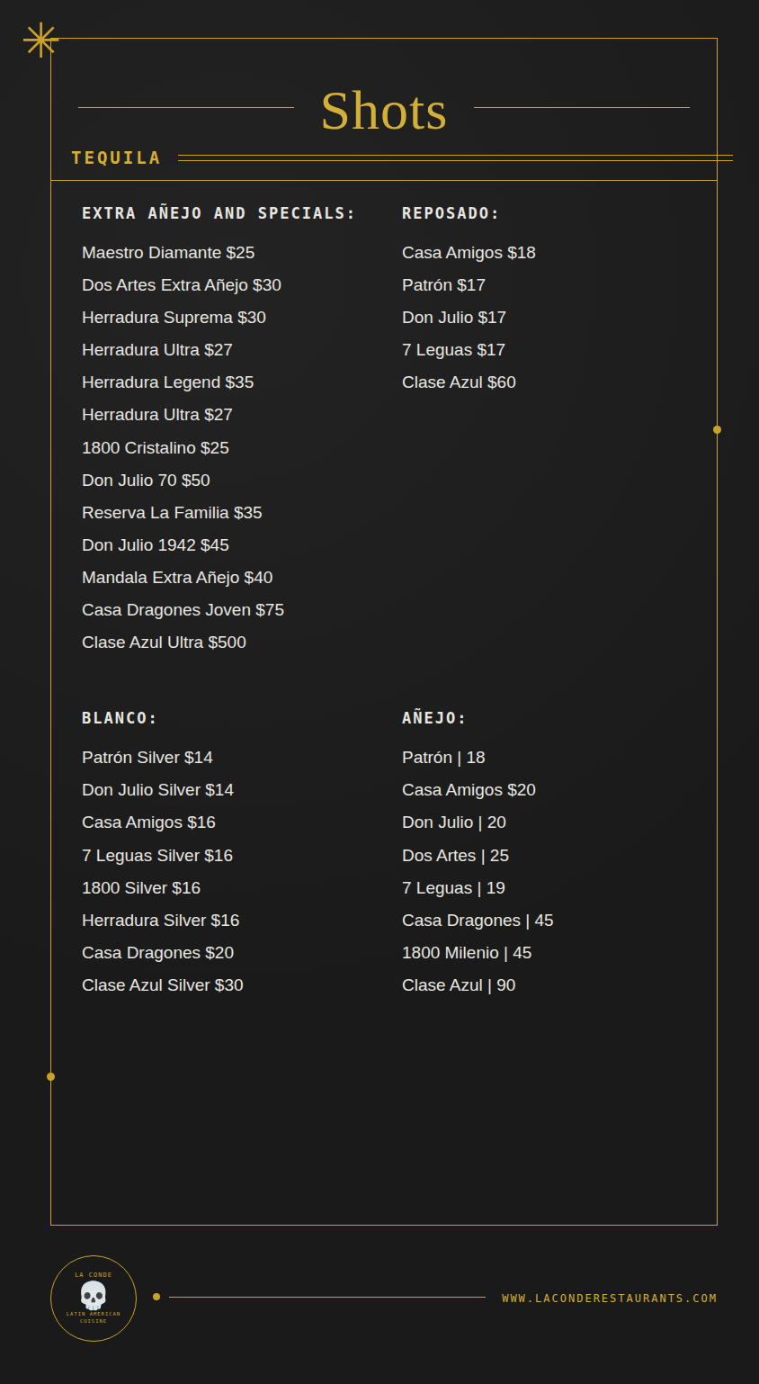✳
Shots
TEQUILA
EXTRA AÑEJO AND SPECIALS:
Maestro Diamante $25
Dos Artes Extra Añejo $30
Herradura Suprema $30
Herradura Ultra $27
Herradura Legend $35
Herradura Ultra $27
1800 Cristalino $25
Don Julio 70 $50
Reserva La Familia $35
Don Julio 1942 $45
Mandala Extra Añejo $40
Casa Dragones Joven $75
Clase Azul Ultra $500
REPOSADO:
Casa Amigos $18
Patrón $17
Don Julio $17
7 Leguas $17
Clase Azul $60
BLANCO:
Patrón Silver $14
Don Julio Silver $14
Casa Amigos $16
7 Leguas Silver $16
1800 Silver $16
Herradura Silver $16
Casa Dragones $20
Clase Azul Silver $30
AÑEJO:
Patrón | 18
Casa Amigos $20
Don Julio | 20
Dos Artes | 25
7 Leguas | 19
Casa Dragones | 45
1800 Milenio | 45
Clase Azul | 90
LA CONDE 💀 LATIN AMERICAN CUISINE
WWW.LACONDERESTAURANTS.COM